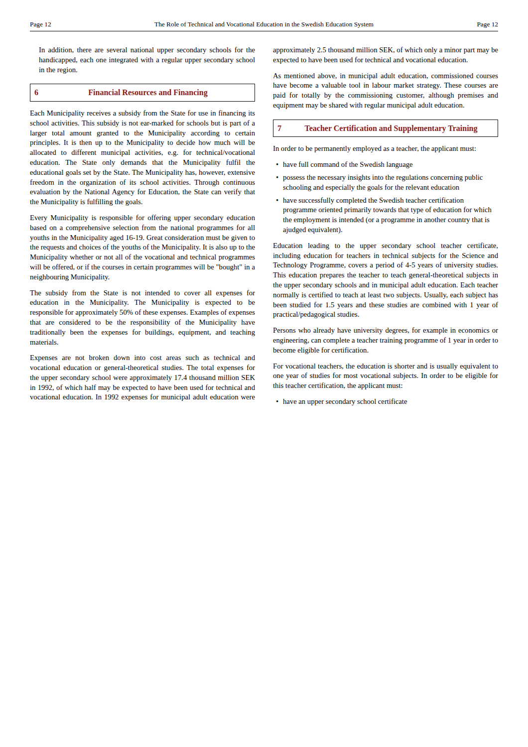Page 12 The Role of Technical and Vocational Education in the Swedish Education System Page 12
In addition, there are several national upper secondary schools for the handicapped, each one integrated with a regular upper secondary school in the region.
6 Financial Resources and Financing
Each Municipality receives a subsidy from the State for use in financing its school activities. This subsidy is not ear-marked for schools but is part of a larger total amount granted to the Municipality according to certain principles. It is then up to the Municipality to decide how much will be allocated to different municipal activities, e.g. for technical/vocational education. The State only demands that the Municipality fulfil the educational goals set by the State. The Municipality has, however, extensive freedom in the organization of its school activities. Through continuous evaluation by the National Agency for Education, the State can verify that the Municipality is fulfilling the goals.
Every Municipality is responsible for offering upper secondary education based on a comprehensive selection from the national programmes for all youths in the Municipality aged 16-19. Great consideration must be given to the requests and choices of the youths of the Municipality. It is also up to the Municipality whether or not all of the vocational and technical programmes will be offered, or if the courses in certain programmes will be "bought" in a neighbouring Municipality.
The subsidy from the State is not intended to cover all expenses for education in the Municipality. The Municipality is expected to be responsible for approximately 50% of these expenses. Examples of expenses that are considered to be the responsibility of the Municipality have traditionally been the expenses for buildings, equipment, and teaching materials.
Expenses are not broken down into cost areas such as technical and vocational education or general-theoretical studies. The total expenses for the upper secondary school were approximately 17.4 thousand million SEK in 1992, of which half may be expected to have been used for technical and vocational education. In 1992 expenses for municipal adult education were approximately 2.5 thousand million SEK, of which only a minor part may be expected to have been used for technical and vocational education.
As mentioned above, in municipal adult education, commissioned courses have become a valuable tool in labour market strategy. These courses are paid for totally by the commissioning customer, although premises and equipment may be shared with regular municipal adult education.
7 Teacher Certification and Supplementary Training
In order to be permanently employed as a teacher, the applicant must:
have full command of the Swedish language
possess the necessary insights into the regulations concerning public schooling and especially the goals for the relevant education
have successfully completed the Swedish teacher certification programme oriented primarily towards that type of education for which the employment is intended (or a programme in another country that is ajudged equivalent).
Education leading to the upper secondary school teacher certificate, including education for teachers in technical subjects for the Science and Technology Programme, covers a period of 4-5 years of university studies. This education prepares the teacher to teach general-theoretical subjects in the upper secondary schools and in municipal adult education. Each teacher normally is certified to teach at least two subjects. Usually, each subject has been studied for 1.5 years and these studies are combined with 1 year of practical/pedagogical studies.
Persons who already have university degrees, for example in economics or engineering, can complete a teacher training programme of 1 year in order to become eligible for certification.
For vocational teachers, the education is shorter and is usually equivalent to one year of studies for most vocational subjects. In order to be eligible for this teacher certification, the applicant must:
have an upper secondary school certificate